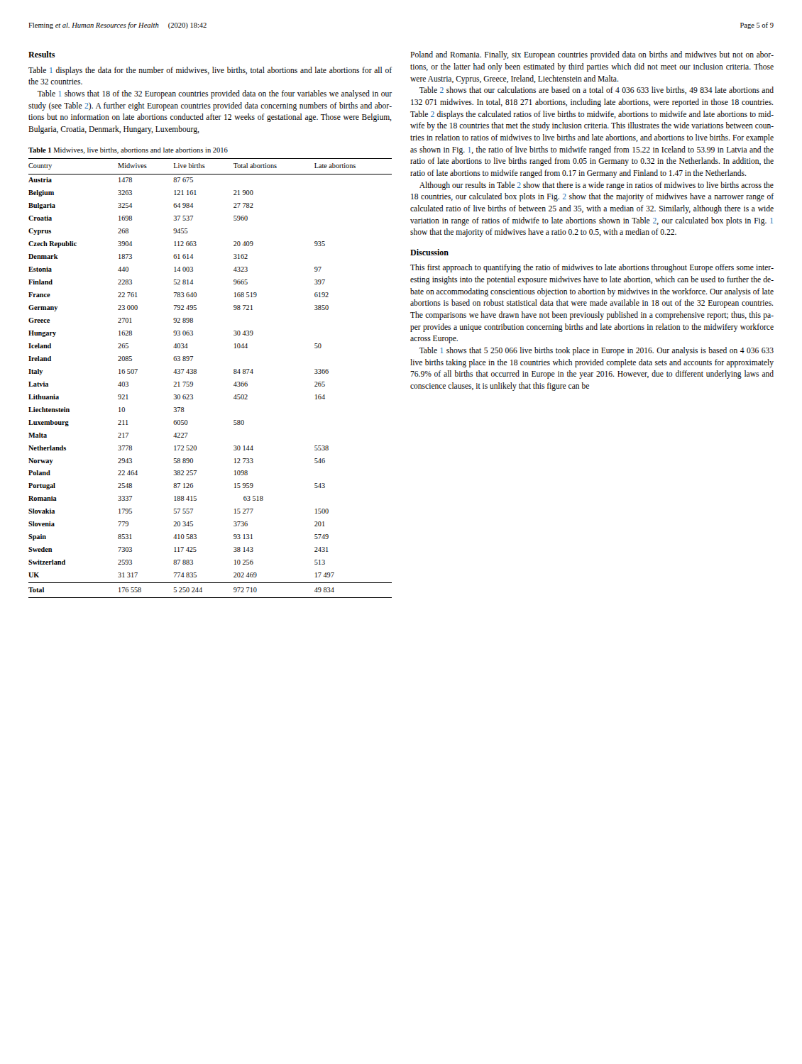Fleming et al. Human Resources for Health (2020) 18:42
Page 5 of 9
Results
Table 1 displays the data for the number of midwives, live births, total abortions and late abortions for all of the 32 countries.
Table 1 shows that 18 of the 32 European countries provided data on the four variables we analysed in our study (see Table 2). A further eight European countries provided data concerning numbers of births and abortions but no information on late abortions conducted after 12 weeks of gestational age. Those were Belgium, Bulgaria, Croatia, Denmark, Hungary, Luxembourg,
Table 1 Midwives, live births, abortions and late abortions in 2016
| Country | Midwives | Live births | Total abortions | Late abortions |
| --- | --- | --- | --- | --- |
| Austria | 1478 | 87 675 | | |
| Belgium | 3263 | 121 161 | 21 900 | |
| Bulgaria | 3254 | 64 984 | 27 782 | |
| Croatia | 1698 | 37 537 | 5960 | |
| Cyprus | 268 | 9455 | | |
| Czech Republic | 3904 | 112 663 | 20 409 | 935 |
| Denmark | 1873 | 61 614 | 3162 | |
| Estonia | 440 | 14 003 | 4323 | 97 |
| Finland | 2283 | 52 814 | 9665 | 397 |
| France | 22 761 | 783 640 | 168 519 | 6192 |
| Germany | 23 000 | 792 495 | 98 721 | 3850 |
| Greece | 2701 | 92 898 | | |
| Hungary | 1628 | 93 063 | 30 439 | |
| Iceland | 265 | 4034 | 1044 | 50 |
| Ireland | 2085 | 63 897 | | |
| Italy | 16 507 | 437 438 | 84 874 | 3366 |
| Latvia | 403 | 21 759 | 4366 | 265 |
| Lithuania | 921 | 30 623 | 4502 | 164 |
| Liechtenstein | 10 | 378 | | |
| Luxembourg | 211 | 6050 | 580 | |
| Malta | 217 | 4227 | | |
| Netherlands | 3778 | 172 520 | 30 144 | 5538 |
| Norway | 2943 | 58 890 | 12 733 | 546 |
| Poland | 22 464 | 382 257 | 1098 | |
| Portugal | 2548 | 87 126 | 15 959 | 543 |
| Romania | 3337 | 188 415 | 63 518 | |
| Slovakia | 1795 | 57 557 | 15 277 | 1500 |
| Slovenia | 779 | 20 345 | 3736 | 201 |
| Spain | 8531 | 410 583 | 93 131 | 5749 |
| Sweden | 7303 | 117 425 | 38 143 | 2431 |
| Switzerland | 2593 | 87 883 | 10 256 | 513 |
| UK | 31 317 | 774 835 | 202 469 | 17 497 |
| Total | 176 558 | 5 250 244 | 972 710 | 49 834 |
Poland and Romania. Finally, six European countries provided data on births and midwives but not on abortions, or the latter had only been estimated by third parties which did not meet our inclusion criteria. Those were Austria, Cyprus, Greece, Ireland, Liechtenstein and Malta.
Table 2 shows that our calculations are based on a total of 4 036 633 live births, 49 834 late abortions and 132 071 midwives. In total, 818 271 abortions, including late abortions, were reported in those 18 countries. Table 2 displays the calculated ratios of live births to midwife, abortions to midwife and late abortions to midwife by the 18 countries that met the study inclusion criteria. This illustrates the wide variations between countries in relation to ratios of midwives to live births and late abortions, and abortions to live births. For example as shown in Fig. 1, the ratio of live births to midwife ranged from 15.22 in Iceland to 53.99 in Latvia and the ratio of late abortions to live births ranged from 0.05 in Germany to 0.32 in the Netherlands. In addition, the ratio of late abortions to midwife ranged from 0.17 in Germany and Finland to 1.47 in the Netherlands.
Although our results in Table 2 show that there is a wide range in ratios of midwives to live births across the 18 countries, our calculated box plots in Fig. 2 show that the majority of midwives have a narrower range of calculated ratio of live births of between 25 and 35, with a median of 32. Similarly, although there is a wide variation in range of ratios of midwife to late abortions shown in Table 2, our calculated box plots in Fig. 1 show that the majority of midwives have a ratio 0.2 to 0.5, with a median of 0.22.
Discussion
This first approach to quantifying the ratio of midwives to late abortions throughout Europe offers some interesting insights into the potential exposure midwives have to late abortion, which can be used to further the debate on accommodating conscientious objection to abortion by midwives in the workforce. Our analysis of late abortions is based on robust statistical data that were made available in 18 out of the 32 European countries. The comparisons we have drawn have not been previously published in a comprehensive report; thus, this paper provides a unique contribution concerning births and late abortions in relation to the midwifery workforce across Europe.
Table 1 shows that 5 250 066 live births took place in Europe in 2016. Our analysis is based on 4 036 633 live births taking place in the 18 countries which provided complete data sets and accounts for approximately 76.9% of all births that occurred in Europe in the year 2016. However, due to different underlying laws and conscience clauses, it is unlikely that this figure can be